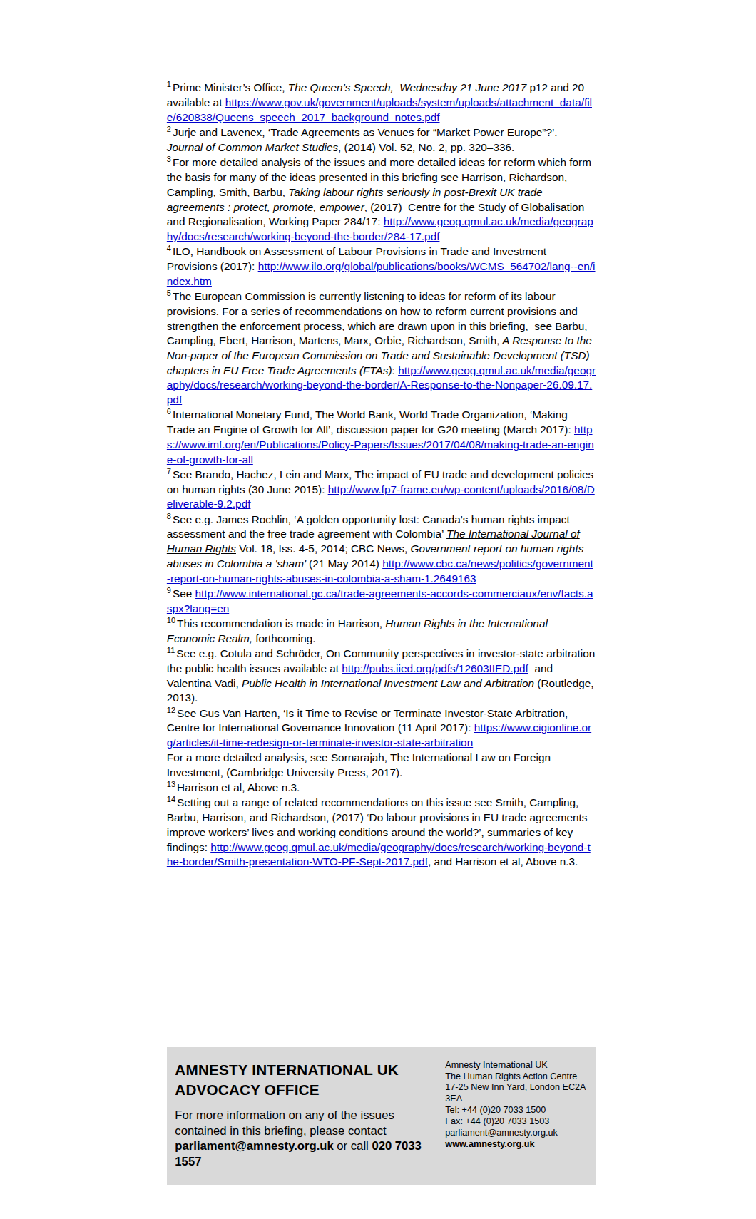1Prime Minister’s Office, The Queen’s Speech, Wednesday 21 June 2017 p12 and 20 available at https://www.gov.uk/government/uploads/system/uploads/attachment_data/file/620838/Queens_speech_2017_background_notes.pdf
2Jurje and Lavenex, ‘Trade Agreements as Venues for “Market Power Europe”?’. Journal of Common Market Studies, (2014) Vol. 52, No. 2, pp. 320–336.
3For more detailed analysis of the issues and more detailed ideas for reform which form the basis for many of the ideas presented in this briefing see Harrison, Richardson, Campling, Smith, Barbu, Taking labour rights seriously in post-Brexit UK trade agreements : protect, promote, empower, (2017) Centre for the Study of Globalisation and Regionalisation, Working Paper 284/17: http://www.geog.qmul.ac.uk/media/geography/docs/research/working-beyond-the-border/284-17.pdf
4ILO, Handbook on Assessment of Labour Provisions in Trade and Investment Provisions (2017): http://www.ilo.org/global/publications/books/WCMS_564702/lang--en/index.htm
5The European Commission is currently listening to ideas for reform of its labour provisions. For a series of recommendations on how to reform current provisions and strengthen the enforcement process, which are drawn upon in this briefing, see Barbu, Campling, Ebert, Harrison, Martens, Marx, Orbie, Richardson, Smith, A Response to the Non-paper of the European Commission on Trade and Sustainable Development (TSD) chapters in EU Free Trade Agreements (FTAs): http://www.geog.qmul.ac.uk/media/geography/docs/research/working-beyond-the-border/A-Response-to-the-Nonpaper-26.09.17.pdf
6International Monetary Fund, The World Bank, World Trade Organization, ‘Making Trade an Engine of Growth for All’, discussion paper for G20 meeting (March 2017): https://www.imf.org/en/Publications/Policy-Papers/Issues/2017/04/08/making-trade-an-engine-of-growth-for-all
7See Brando, Hachez, Lein and Marx, The impact of EU trade and development policies on human rights (30 June 2015): http://www.fp7-frame.eu/wp-content/uploads/2016/08/Deliverable-9.2.pdf
8See e.g. James Rochlin, ‘A golden opportunity lost: Canada's human rights impact assessment and the free trade agreement with Colombia’ The International Journal of Human Rights Vol. 18, Iss. 4-5, 2014; CBC News, Government report on human rights abuses in Colombia a 'sham' (21 May 2014) http://www.cbc.ca/news/politics/government-report-on-human-rights-abuses-in-colombia-a-sham-1.2649163
9See http://www.international.gc.ca/trade-agreements-accords-commerciaux/env/facts.aspx?lang=en
10This recommendation is made in Harrison, Human Rights in the International Economic Realm, forthcoming.
11See e.g. Cotula and Schröder, On Community perspectives in investor-state arbitration the public health issues available at http://pubs.iied.org/pdfs/12603IIED.pdf and Valentina Vadi, Public Health in International Investment Law and Arbitration (Routledge, 2013).
12See Gus Van Harten, ‘Is it Time to Revise or Terminate Investor-State Arbitration, Centre for International Governance Innovation (11 April 2017): https://www.cigionline.org/articles/it-time-redesign-or-terminate-investor-state-arbitration
For a more detailed analysis, see Sornarajah, The International Law on Foreign Investment, (Cambridge University Press, 2017).
13Harrison et al, Above n.3.
14Setting out a range of related recommendations on this issue see Smith, Campling, Barbu, Harrison, and Richardson, (2017) ‘Do labour provisions in EU trade agreements improve workers’ lives and working conditions around the world?’, summaries of key findings: http://www.geog.qmul.ac.uk/media/geography/docs/research/working-beyond-the-border/Smith-presentation-WTO-PF-Sept-2017.pdf, and Harrison et al, Above n.3.
AMNESTY INTERNATIONAL UK ADVOCACY OFFICE
For more information on any of the issues contained in this briefing, please contact parliament@amnesty.org.uk or call 020 7033 1557
Amnesty International UK
The Human Rights Action Centre
17-25 New Inn Yard, London EC2A 3EA
Tel: +44 (0)20 7033 1500
Fax: +44 (0)20 7033 1503
parliament@amnesty.org.uk
www.amnesty.org.uk